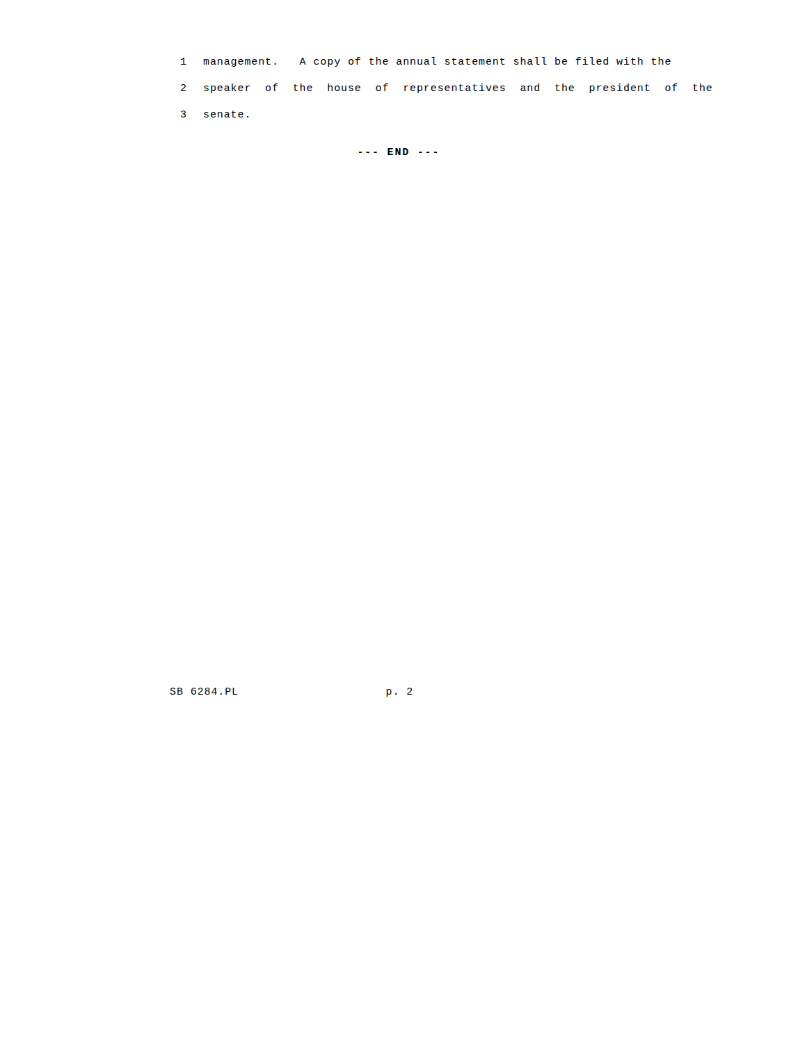management. A copy of the annual statement shall be filed with the
speaker of the house of representatives and the president of the
senate.
--- END ---
SB 6284.PL p. 2